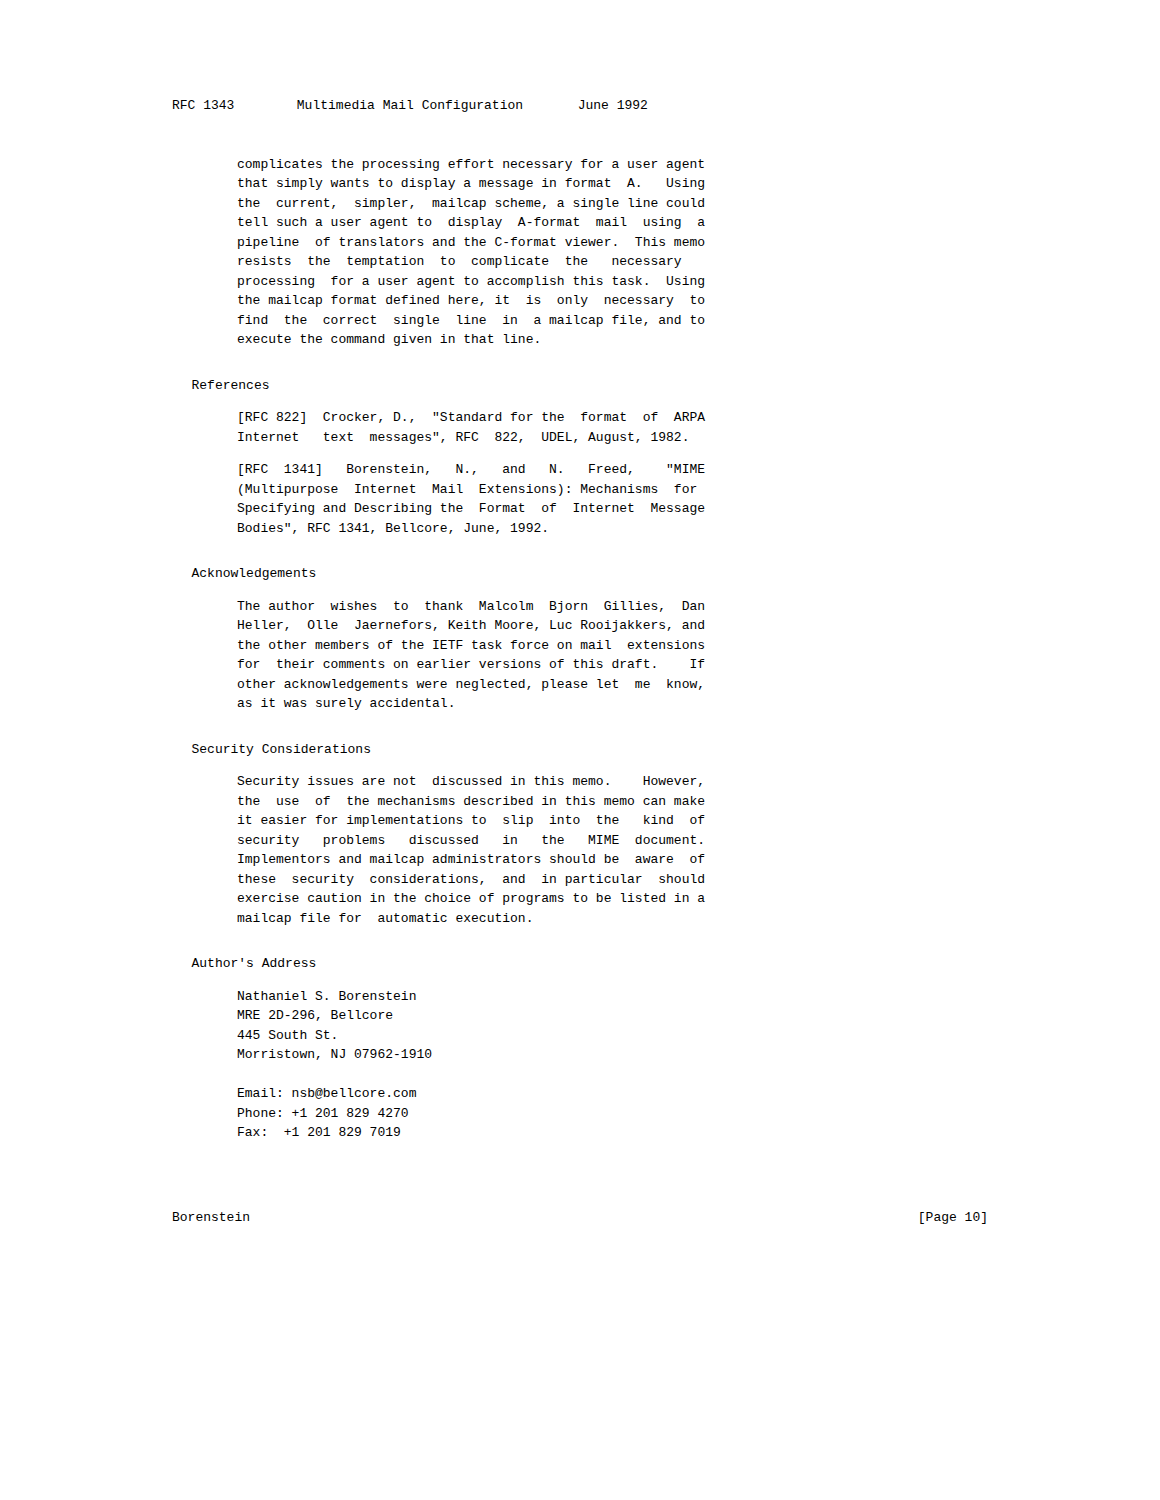RFC 1343 Multimedia Mail Configuration June 1992
complicates the processing effort necessary for a user agent that simply wants to display a message in format A. Using the current, simpler, mailcap scheme, a single line could tell such a user agent to display A-format mail using a pipeline of translators and the C-format viewer. This memo resists the temptation to complicate the necessary processing for a user agent to accomplish this task. Using the mailcap format defined here, it is only necessary to find the correct single line in a mailcap file, and to execute the command given in that line.
References
[RFC 822] Crocker, D., "Standard for the format of ARPA Internet text messages", RFC 822, UDEL, August, 1982.
[RFC 1341] Borenstein, N., and N. Freed, "MIME (Multipurpose Internet Mail Extensions): Mechanisms for Specifying and Describing the Format of Internet Message Bodies", RFC 1341, Bellcore, June, 1992.
Acknowledgements
The author wishes to thank Malcolm Bjorn Gillies, Dan Heller, Olle Jaernefors, Keith Moore, Luc Rooijakkers, and the other members of the IETF task force on mail extensions for their comments on earlier versions of this draft. If other acknowledgements were neglected, please let me know, as it was surely accidental.
Security Considerations
Security issues are not discussed in this memo. However, the use of the mechanisms described in this memo can make it easier for implementations to slip into the kind of security problems discussed in the MIME document. Implementors and mailcap administrators should be aware of these security considerations, and in particular should exercise caution in the choice of programs to be listed in a mailcap file for automatic execution.
Author's Address
Nathaniel S. Borenstein MRE 2D-296, Bellcore 445 South St. Morristown, NJ 07962-1910 Email: nsb@bellcore.com Phone: +1 201 829 4270 Fax: +1 201 829 7019
Borenstein [Page 10]